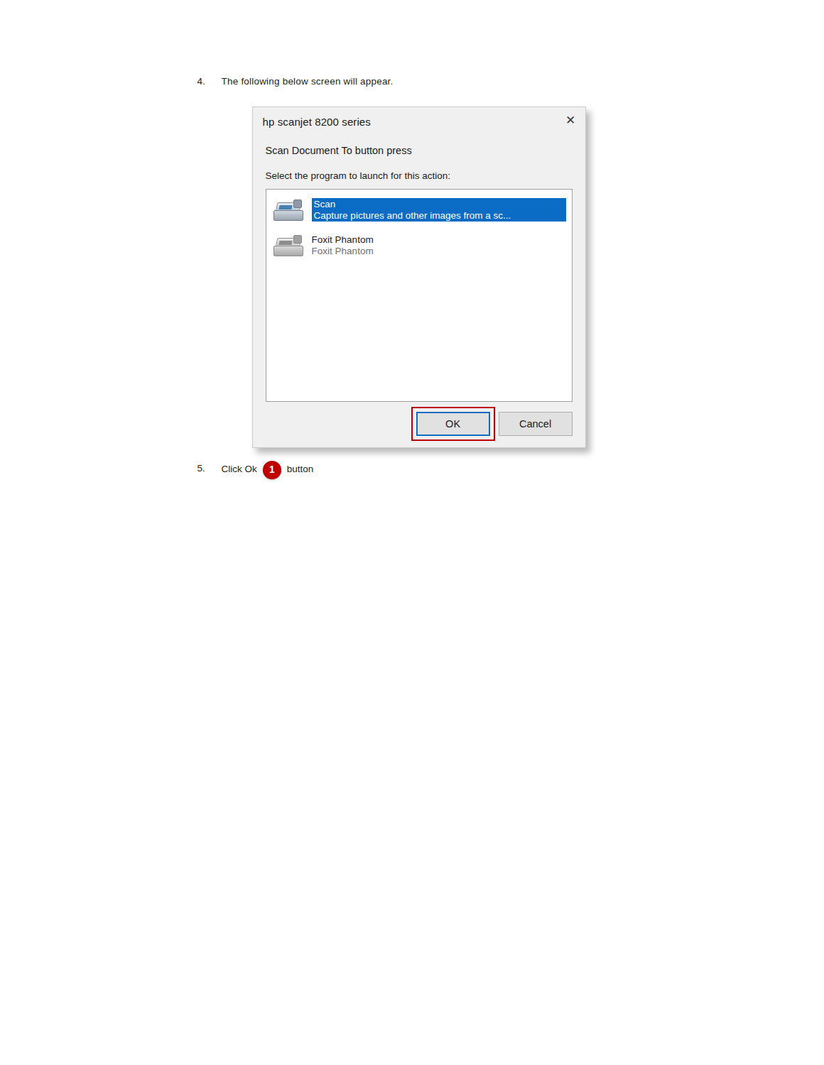4. The following below screen will appear.
hp scanjet 8200 series
✕
Scan Document To button press
Select the program to launch for this action:
Scan
Capture pictures and other images from a sc...
Foxit Phantom
Foxit Phantom
1 OK Cancel
5. Click Ok 1 button